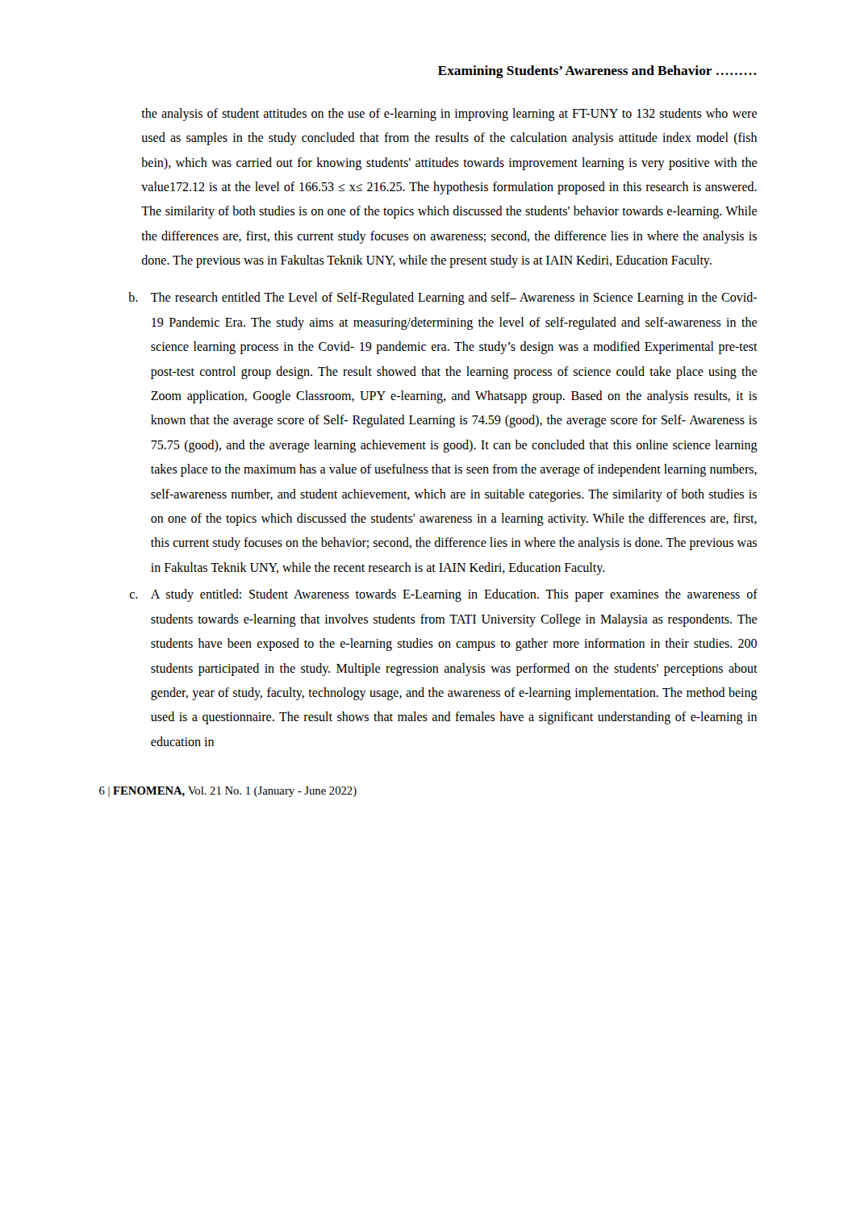Examining Students’ Awareness and Behavior ………
the analysis of student attitudes on the use of e-learning in improving learning at FT-UNY to 132 students who were used as samples in the study concluded that from the results of the calculation analysis attitude index model (fish bein), which was carried out for knowing students' attitudes towards improvement learning is very positive with the value172.12 is at the level of 166.53 ≤ x≤ 216.25. The hypothesis formulation proposed in this research is answered. The similarity of both studies is on one of the topics which discussed the students' behavior towards e-learning. While the differences are, first, this current study focuses on awareness; second, the difference lies in where the analysis is done. The previous was in Fakultas Teknik UNY, while the present study is at IAIN Kediri, Education Faculty.
The research entitled The Level of Self-Regulated Learning and self– Awareness in Science Learning in the Covid- 19 Pandemic Era. The study aims at measuring/determining the level of self-regulated and self-awareness in the science learning process in the Covid- 19 pandemic era. The study’s design was a modified Experimental pre-test post-test control group design. The result showed that the learning process of science could take place using the Zoom application, Google Classroom, UPY e-learning, and Whatsapp group. Based on the analysis results, it is known that the average score of Self- Regulated Learning is 74.59 (good), the average score for Self- Awareness is 75.75 (good), and the average learning achievement is good). It can be concluded that this online science learning takes place to the maximum has a value of usefulness that is seen from the average of independent learning numbers, self-awareness number, and student achievement, which are in suitable categories. The similarity of both studies is on one of the topics which discussed the students' awareness in a learning activity. While the differences are, first, this current study focuses on the behavior; second, the difference lies in where the analysis is done. The previous was in Fakultas Teknik UNY, while the recent research is at IAIN Kediri, Education Faculty.
A study entitled: Student Awareness towards E-Learning in Education. This paper examines the awareness of students towards e-learning that involves students from TATI University College in Malaysia as respondents. The students have been exposed to the e-learning studies on campus to gather more information in their studies. 200 students participated in the study. Multiple regression analysis was performed on the students' perceptions about gender, year of study, faculty, technology usage, and the awareness of e-learning implementation. The method being used is a questionnaire. The result shows that males and females have a significant understanding of e-learning in education in
6 | FENOMENA, Vol. 21 No. 1 (January - June 2022)